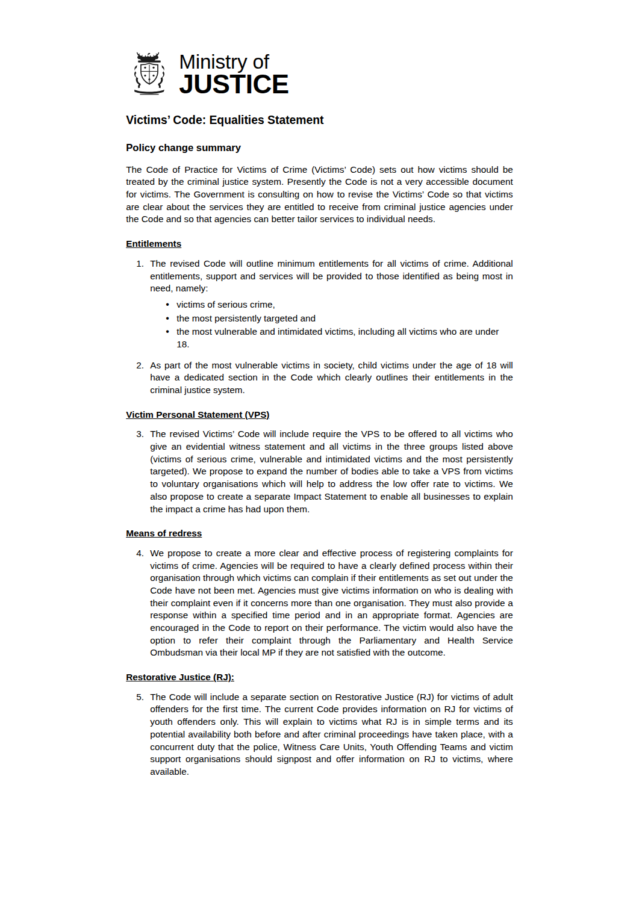Ministry of
JUSTICE
Victims’ Code: Equalities Statement
Policy change summary
The Code of Practice for Victims of Crime (Victims’ Code) sets out how victims should be treated by the criminal justice system. Presently the Code is not a very accessible document for victims. The Government is consulting on how to revise the Victims’ Code so that victims are clear about the services they are entitled to receive from criminal justice agencies under the Code and so that agencies can better tailor services to individual needs.
Entitlements
The revised Code will outline minimum entitlements for all victims of crime. Additional entitlements, support and services will be provided to those identified as being most in need, namely:
victims of serious crime,
the most persistently targeted and
the most vulnerable and intimidated victims, including all victims who are under 18.
As part of the most vulnerable victims in society, child victims under the age of 18 will have a dedicated section in the Code which clearly outlines their entitlements in the criminal justice system.
Victim Personal Statement (VPS)
The revised Victims’ Code will include require the VPS to be offered to all victims who give an evidential witness statement and all victims in the three groups listed above (victims of serious crime, vulnerable and intimidated victims and the most persistently targeted). We propose to expand the number of bodies able to take a VPS from victims to voluntary organisations which will help to address the low offer rate to victims. We also propose to create a separate Impact Statement to enable all businesses to explain the impact a crime has had upon them.
Means of redress
We propose to create a more clear and effective process of registering complaints for victims of crime. Agencies will be required to have a clearly defined process within their organisation through which victims can complain if their entitlements as set out under the Code have not been met. Agencies must give victims information on who is dealing with their complaint even if it concerns more than one organisation. They must also provide a response within a specified time period and in an appropriate format. Agencies are encouraged in the Code to report on their performance. The victim would also have the option to refer their complaint through the Parliamentary and Health Service Ombudsman via their local MP if they are not satisfied with the outcome.
Restorative Justice (RJ):
The Code will include a separate section on Restorative Justice (RJ) for victims of adult offenders for the first time. The current Code provides information on RJ for victims of youth offenders only. This will explain to victims what RJ is in simple terms and its potential availability both before and after criminal proceedings have taken place, with a concurrent duty that the police, Witness Care Units, Youth Offending Teams and victim support organisations should signpost and offer information on RJ to victims, where available.